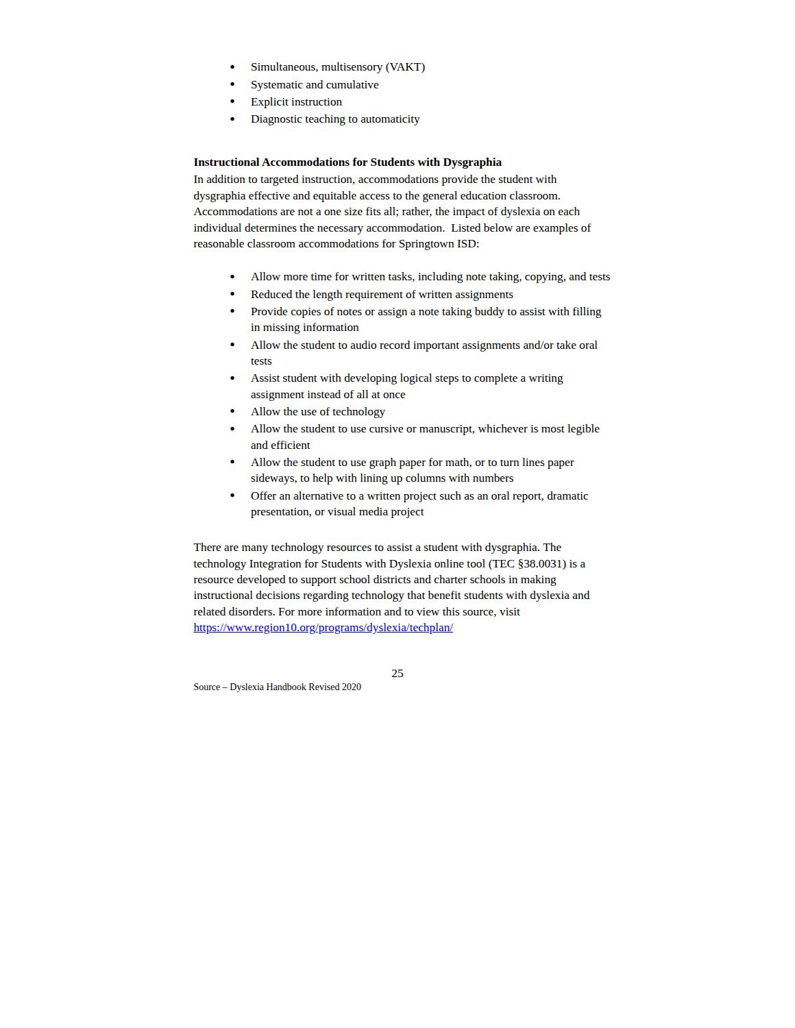Simultaneous, multisensory (VAKT)
Systematic and cumulative
Explicit instruction
Diagnostic teaching to automaticity
Instructional Accommodations for Students with Dysgraphia
In addition to targeted instruction, accommodations provide the student with dysgraphia effective and equitable access to the general education classroom. Accommodations are not a one size fits all; rather, the impact of dyslexia on each individual determines the necessary accommodation. Listed below are examples of reasonable classroom accommodations for Springtown ISD:
Allow more time for written tasks, including note taking, copying, and tests
Reduced the length requirement of written assignments
Provide copies of notes or assign a note taking buddy to assist with filling in missing information
Allow the student to audio record important assignments and/or take oral tests
Assist student with developing logical steps to complete a writing assignment instead of all at once
Allow the use of technology
Allow the student to use cursive or manuscript, whichever is most legible and efficient
Allow the student to use graph paper for math, or to turn lines paper sideways, to help with lining up columns with numbers
Offer an alternative to a written project such as an oral report, dramatic presentation, or visual media project
There are many technology resources to assist a student with dysgraphia. The technology Integration for Students with Dyslexia online tool (TEC §38.0031) is a resource developed to support school districts and charter schools in making instructional decisions regarding technology that benefit students with dyslexia and related disorders. For more information and to view this source, visit https://www.region10.org/programs/dyslexia/techplan/
25
Source – Dyslexia Handbook Revised 2020